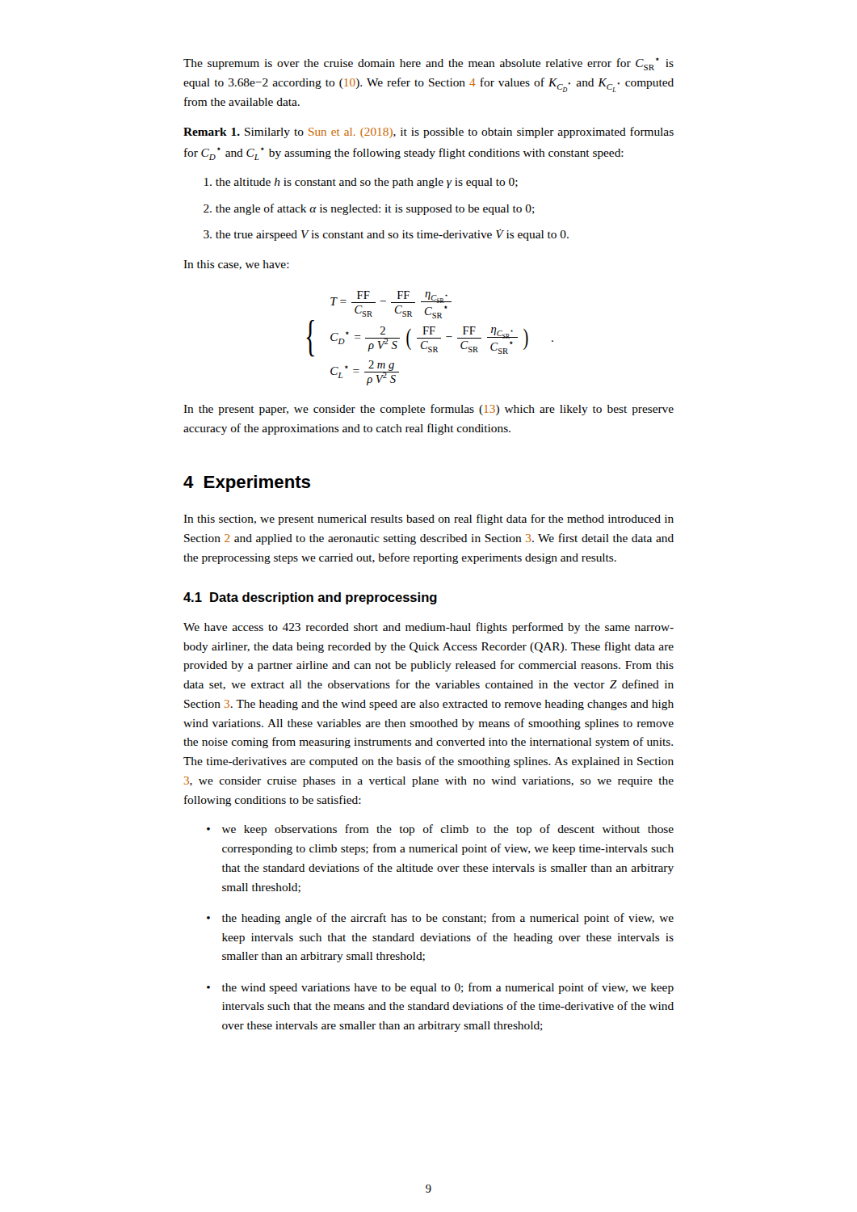The supremum is over the cruise domain here and the mean absolute relative error for CSR⋆ is equal to 3.68e−2 according to (10). We refer to Section 4 for values of KCD⋆ and KCL⋆ computed from the available data.
Remark 1. Similarly to Sun et al. (2018), it is possible to obtain simpler approximated formulas for CD⋆ and CL⋆ by assuming the following steady flight conditions with constant speed:
the altitude h is constant and so the path angle γ is equal to 0;
the angle of attack α is neglected: it is supposed to be equal to 0;
the true airspeed V is constant and so its time-derivative V̇ is equal to 0.
In this case, we have:
{
| T = FF C SR − FF C SR η C SR ⋆ C SR ⋆ | |
| C D ⋆ = 2 ρ V 2 S ( FF C SR − FF C SR η C SR ⋆ C SR ⋆ ) | . |
| C L ⋆ = 2 m g ρ V 2 S | |
In the present paper, we consider the complete formulas (13) which are likely to best preserve accuracy of the approximations and to catch real flight conditions.
4 Experiments
In this section, we present numerical results based on real flight data for the method introduced in Section 2 and applied to the aeronautic setting described in Section 3. We first detail the data and the preprocessing steps we carried out, before reporting experiments design and results.
4.1 Data description and preprocessing
We have access to 423 recorded short and medium-haul flights performed by the same narrow-body airliner, the data being recorded by the Quick Access Recorder (QAR). These flight data are provided by a partner airline and can not be publicly released for commercial reasons. From this data set, we extract all the observations for the variables contained in the vector Z defined in Section 3. The heading and the wind speed are also extracted to remove heading changes and high wind variations. All these variables are then smoothed by means of smoothing splines to remove the noise coming from measuring instruments and converted into the international system of units. The time-derivatives are computed on the basis of the smoothing splines. As explained in Section 3, we consider cruise phases in a vertical plane with no wind variations, so we require the following conditions to be satisfied:
we keep observations from the top of climb to the top of descent without those corresponding to climb steps; from a numerical point of view, we keep time-intervals such that the standard deviations of the altitude over these intervals is smaller than an arbitrary small threshold;
the heading angle of the aircraft has to be constant; from a numerical point of view, we keep intervals such that the standard deviations of the heading over these intervals is smaller than an arbitrary small threshold;
the wind speed variations have to be equal to 0; from a numerical point of view, we keep intervals such that the means and the standard deviations of the time-derivative of the wind over these intervals are smaller than an arbitrary small threshold;
9